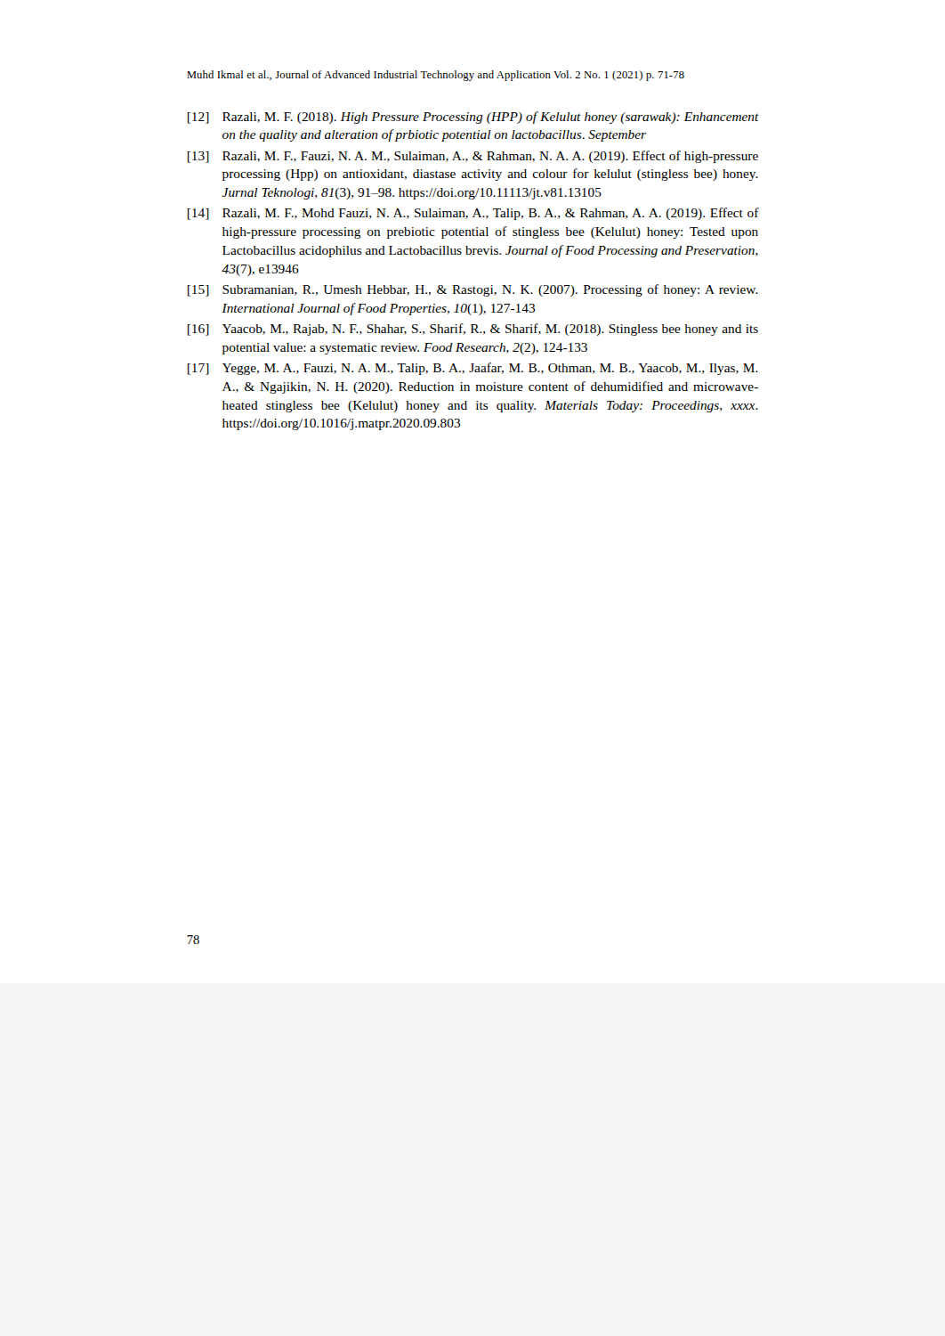Muhd Ikmal et al., Journal of Advanced Industrial Technology and Application Vol. 2 No. 1 (2021) p. 71-78
[12] Razali, M. F. (2018). High Pressure Processing (HPP) of Kelulut honey (sarawak): Enhancement on the quality and alteration of prbiotic potential on lactobacillus. September
[13] Razali, M. F., Fauzi, N. A. M., Sulaiman, A., & Rahman, N. A. A. (2019). Effect of high-pressure processing (Hpp) on antioxidant, diastase activity and colour for kelulut (stingless bee) honey. Jurnal Teknologi, 81(3), 91–98. https://doi.org/10.11113/jt.v81.13105
[14] Razali, M. F., Mohd Fauzi, N. A., Sulaiman, A., Talip, B. A., & Rahman, A. A. (2019). Effect of high‑pressure processing on prebiotic potential of stingless bee (Kelulut) honey: Tested upon Lactobacillus acidophilus and Lactobacillus brevis. Journal of Food Processing and Preservation, 43(7), e13946
[15] Subramanian, R., Umesh Hebbar, H., & Rastogi, N. K. (2007). Processing of honey: A review. International Journal of Food Properties, 10(1), 127-143
[16] Yaacob, M., Rajab, N. F., Shahar, S., Sharif, R., & Sharif, M. (2018). Stingless bee honey and its potential value: a systematic review. Food Research, 2(2), 124-133
[17] Yegge, M. A., Fauzi, N. A. M., Talip, B. A., Jaafar, M. B., Othman, M. B., Yaacob, M., Ilyas, M. A., & Ngajikin, N. H. (2020). Reduction in moisture content of dehumidified and microwave-heated stingless bee (Kelulut) honey and its quality. Materials Today: Proceedings, xxxx. https://doi.org/10.1016/j.matpr.2020.09.803
78